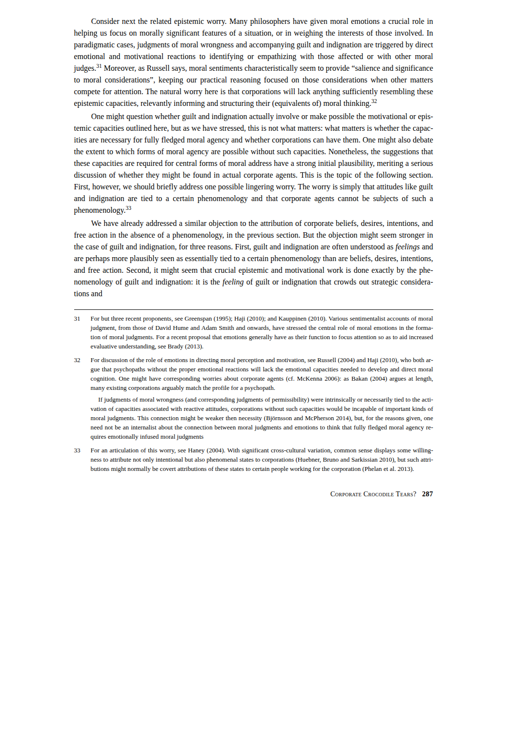Consider next the related epistemic worry. Many philosophers have given moral emotions a crucial role in helping us focus on morally significant features of a situation, or in weighing the interests of those involved. In paradigmatic cases, judgments of moral wrongness and accompanying guilt and indignation are triggered by direct emotional and motivational reactions to identifying or empathizing with those affected or with other moral judges.31 Moreover, as Russell says, moral sentiments characteristically seem to provide “salience and significance to moral considerations”, keeping our practical reasoning focused on those considerations when other matters compete for attention. The natural worry here is that corporations will lack anything sufficiently resembling these epistemic capacities, relevantly informing and structuring their (equivalents of) moral thinking.32
One might question whether guilt and indignation actually involve or make possible the motivational or epistemic capacities outlined here, but as we have stressed, this is not what matters: what matters is whether the capacities are necessary for fully fledged moral agency and whether corporations can have them. One might also debate the extent to which forms of moral agency are possible without such capacities. Nonetheless, the suggestions that these capacities are required for central forms of moral address have a strong initial plausibility, meriting a serious discussion of whether they might be found in actual corporate agents. This is the topic of the following section. First, however, we should briefly address one possible lingering worry. The worry is simply that attitudes like guilt and indignation are tied to a certain phenomenology and that corporate agents cannot be subjects of such a phenomenology.33
We have already addressed a similar objection to the attribution of corporate beliefs, desires, intentions, and free action in the absence of a phenomenology, in the previous section. But the objection might seem stronger in the case of guilt and indignation, for three reasons. First, guilt and indignation are often understood as feelings and are perhaps more plausibly seen as essentially tied to a certain phenomenology than are beliefs, desires, intentions, and free action. Second, it might seem that crucial epistemic and motivational work is done exactly by the phenomenology of guilt and indignation: it is the feeling of guilt or indignation that crowds out strategic considerations and
31 For but three recent proponents, see Greenspan (1995); Haji (2010); and Kauppinen (2010). Various sentimentalist accounts of moral judgment, from those of David Hume and Adam Smith and onwards, have stressed the central role of moral emotions in the formation of moral judgments. For a recent proposal that emotions generally have as their function to focus attention so as to aid increased evaluative understanding, see Brady (2013).
32 For discussion of the role of emotions in directing moral perception and motivation, see Russell (2004) and Haji (2010), who both argue that psychopaths without the proper emotional reactions will lack the emotional capacities needed to develop and direct moral cognition. One might have corresponding worries about corporate agents (cf. McKenna 2006): as Bakan (2004) argues at length, many existing corporations arguably match the profile for a psychopath.
If judgments of moral wrongness (and corresponding judgments of permissibility) were intrinsically or necessarily tied to the activation of capacities associated with reactive attitudes, corporations without such capacities would be incapable of important kinds of moral judgments. This connection might be weaker then necessity (Björnsson and McPherson 2014), but, for the reasons given, one need not be an internalist about the connection between moral judgments and emotions to think that fully fledged moral agency requires emotionally infused moral judgments
33 For an articulation of this worry, see Haney (2004). With significant cross-cultural variation, common sense displays some willingness to attribute not only intentional but also phenomenal states to corporations (Huebner, Bruno and Sarkissian 2010), but such attributions might normally be covert attributions of these states to certain people working for the corporation (Phelan et al. 2013).
Corporate Crocodile Tears?287